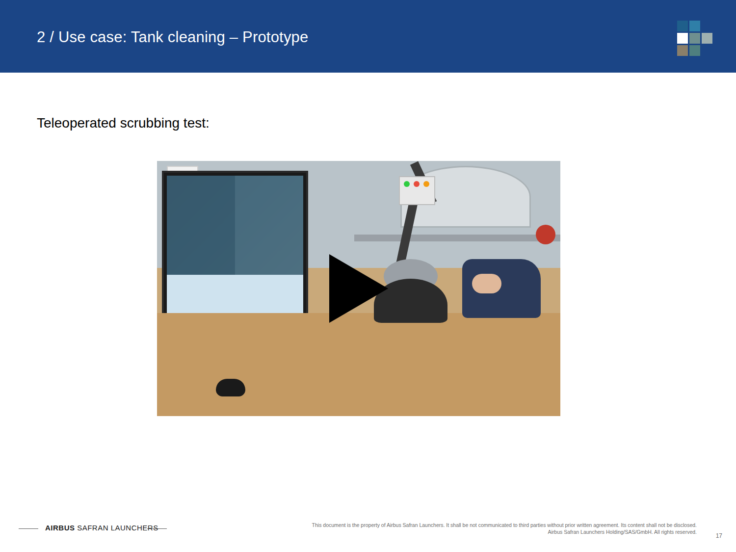2 / Use case: Tank cleaning – Prototype
Teleoperated scrubbing test:
AIRBUS SAFRAN LAUNCHERS
This document is the property of Airbus Safran Launchers. It shall be not communicated to third parties without prior written agreement. Its content shall not be disclosed.
Airbus Safran Launchers Holding/SAS/GmbH. All rights reserved.
17